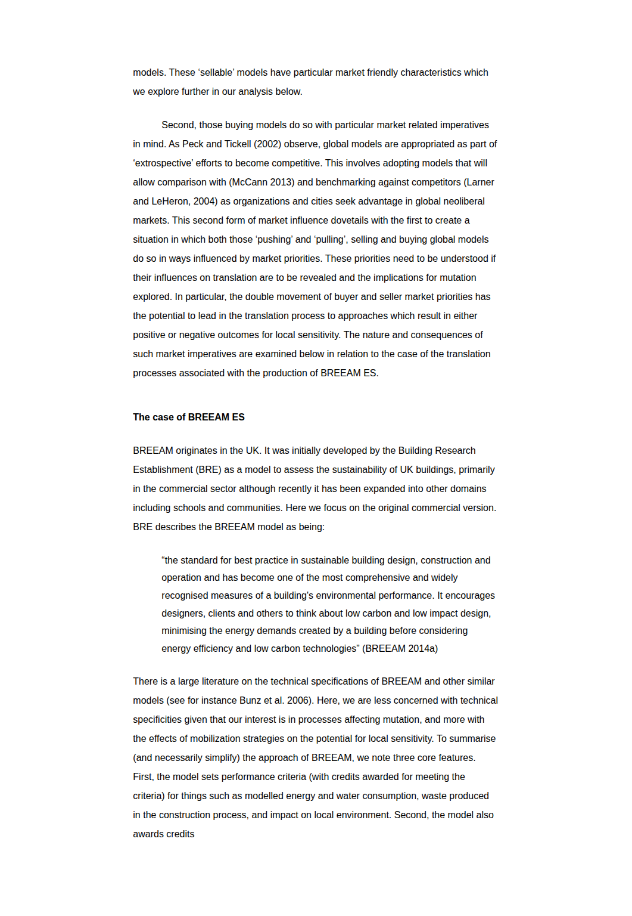models. These ‘sellable’ models have particular market friendly characteristics which we explore further in our analysis below.
Second, those buying models do so with particular market related imperatives in mind. As Peck and Tickell (2002) observe, global models are appropriated as part of ‘extrospective’ efforts to become competitive. This involves adopting models that will allow comparison with (McCann 2013) and benchmarking against competitors (Larner and LeHeron, 2004) as organizations and cities seek advantage in global neoliberal markets. This second form of market influence dovetails with the first to create a situation in which both those ‘pushing’ and ‘pulling’, selling and buying global models do so in ways influenced by market priorities. These priorities need to be understood if their influences on translation are to be revealed and the implications for mutation explored. In particular, the double movement of buyer and seller market priorities has the potential to lead in the translation process to approaches which result in either positive or negative outcomes for local sensitivity. The nature and consequences of such market imperatives are examined below in relation to the case of the translation processes associated with the production of BREEAM ES.
The case of BREEAM ES
BREEAM originates in the UK. It was initially developed by the Building Research Establishment (BRE) as a model to assess the sustainability of UK buildings, primarily in the commercial sector although recently it has been expanded into other domains including schools and communities. Here we focus on the original commercial version. BRE describes the BREEAM model as being:
“the standard for best practice in sustainable building design, construction and operation and has become one of the most comprehensive and widely recognised measures of a building's environmental performance. It encourages designers, clients and others to think about low carbon and low impact design, minimising the energy demands created by a building before considering energy efficiency and low carbon technologies” (BREEAM 2014a)
There is a large literature on the technical specifications of BREEAM and other similar models (see for instance Bunz et al. 2006). Here, we are less concerned with technical specificities given that our interest is in processes affecting mutation, and more with the effects of mobilization strategies on the potential for local sensitivity. To summarise (and necessarily simplify) the approach of BREEAM, we note three core features. First, the model sets performance criteria (with credits awarded for meeting the criteria) for things such as modelled energy and water consumption, waste produced in the construction process, and impact on local environment. Second, the model also awards credits